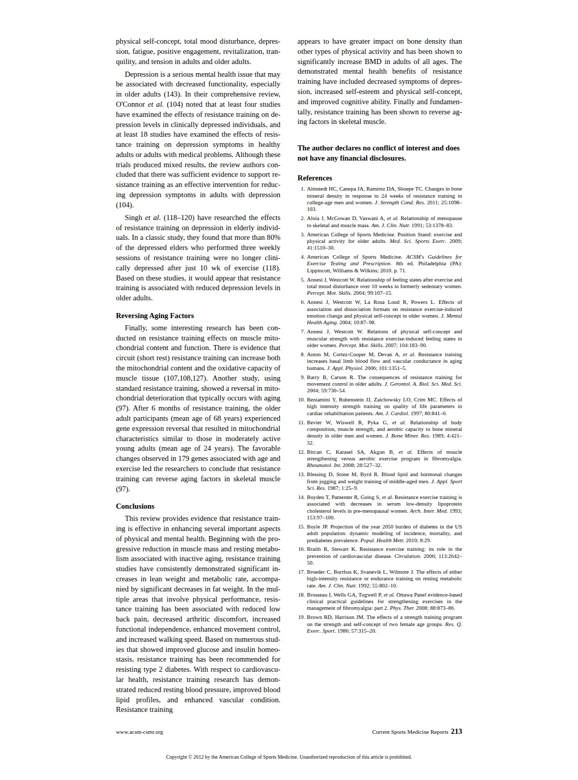physical self-concept, total mood disturbance, depression, fatigue, positive engagement, revitalization, tranquility, and tension in adults and older adults.
Depression is a serious mental health issue that may be associated with decreased functionality, especially in older adults (143). In their comprehensive review, O'Connor et al. (104) noted that at least four studies have examined the effects of resistance training on depression levels in clinically depressed individuals, and at least 18 studies have examined the effects of resistance training on depression symptoms in healthy adults or adults with medical problems. Although these trials produced mixed results, the review authors concluded that there was sufficient evidence to support resistance training as an effective intervention for reducing depression symptoms in adults with depression (104).
Singh et al. (118–120) have researched the effects of resistance training on depression in elderly individuals. In a classic study, they found that more than 80% of the depressed elders who performed three weekly sessions of resistance training were no longer clinically depressed after just 10 wk of exercise (118). Based on these studies, it would appear that resistance training is associated with reduced depression levels in older adults.
Reversing Aging Factors
Finally, some interesting research has been conducted on resistance training effects on muscle mitochondrial content and function. There is evidence that circuit (short rest) resistance training can increase both the mitochondrial content and the oxidative capacity of muscle tissue (107,108,127). Another study, using standard resistance training, showed a reversal in mitochondrial deterioration that typically occurs with aging (97). After 6 months of resistance training, the older adult participants (mean age of 68 years) experienced gene expression reversal that resulted in mitochondrial characteristics similar to those in moderately active young adults (mean age of 24 years). The favorable changes observed in 179 genes associated with age and exercise led the researchers to conclude that resistance training can reverse aging factors in skeletal muscle (97).
Conclusions
This review provides evidence that resistance training is effective in enhancing several important aspects of physical and mental health. Beginning with the progressive reduction in muscle mass and resting metabolism associated with inactive aging, resistance training studies have consistently demonstrated significant increases in lean weight and metabolic rate, accompanied by significant decreases in fat weight. In the multiple areas that involve physical performance, resistance training has been associated with reduced low back pain, decreased arthritic discomfort, increased functional independence, enhanced movement control, and increased walking speed. Based on numerous studies that showed improved glucose and insulin homeostasis, resistance training has been recommended for resisting type 2 diabetes. With respect to cardiovascular health, resistance training research has demonstrated reduced resting blood pressure, improved blood lipid profiles, and enhanced vascular condition. Resistance training
appears to have greater impact on bone density than other types of physical activity and has been shown to significantly increase BMD in adults of all ages. The demonstrated mental health benefits of resistance training have included decreased symptoms of depression, increased self-esteem and physical self-concept, and improved cognitive ability. Finally and fundamentally, resistance training has been shown to reverse aging factors in skeletal muscle.
The author declares no conflict of interest and does not have any financial disclosures.
References
Almstedt HC, Canepa JA, Ramirez DA, Shoepe TC. Changes in bone mineral density in response to 24 weeks of resistance training in college-age men and women. J. Strength Cond. Res. 2011; 25:1098–103.
Aloia J, McGowan D, Vaswani A, et al. Relationship of menopause to skeletal and muscle mass. Am. J. Clin. Nutr. 1991; 53:1378–83.
American College of Sports Medicine. Position Stand: exercise and physical activity for older adults. Med. Sci. Sports Exerc. 2009; 41:1510–30.
American College of Sports Medicine. ACSM's Guidelines for Exercise Testing and Prescription. 8th ed. Philadelphia (PA): Lippincott, Williams & Wilkins; 2010. p. 71.
Annesi J, Westcott W. Relationship of feeling states after exercise and total mood disturbance over 10 weeks in formerly sedentary women. Percept. Mot. Skills. 2004; 99:107–15.
Annesi J, Westcott W, La Rosa Loud R, Powers L. Effects of association and dissociation formats on resistance exercise-induced emotion change and physical self-concept in older women. J. Mental Health Aging. 2004; 10:87–98.
Annesi J, Westcott W. Relations of physical self-concept and muscular strength with resistance exercise-induced feeling states in older women. Percept. Mot. Skills. 2007; 104:183–90.
Anton M, Cortez-Cooper M, Devan A, et al. Resistance training increases basal limb blood flow and vascular conductance in aging humans. J. Appl. Physiol. 2006; 101:1351–5.
Barry B, Carson R. The consequences of resistance training for movement control in older adults. J. Gerontol. A. Biol. Sci. Med. Sci. 2004; 59:730–54.
Beniamini Y, Rubenstein JJ, Zaichowsky LO, Crim MC. Effects of high intensity strength training on quality of life parameters in cardiac rehabilitation patients. Am. J. Cardiol. 1997; 80:841–6.
Bevier W, Wiswell R, Pyka G, et al. Relationship of body composition, muscle strength, and aerobic capacity to bone mineral density in older men and women. J. Bone Miner. Res. 1989; 4:421–32.
Bircan C, Karasel SA, Akgun B, et al. Effects of muscle strengthening versus aerobic exercise program in fibromyalgia. Rheumatol. Int. 2008; 28:527–32.
Blessing D, Stone M, Byrd R. Blood lipid and hormonal changes from jogging and weight training of middle-aged men. J. Appl. Sport Sci. Res. 1987; 1:25–9.
Boyden T, Pamenter R, Going S, et al. Resistance exercise training is associated with decreases in serum low-density lipoprotein cholesterol levels in pre-menopausal women. Arch. Inter. Med. 1993; 153:97–100.
Boyle JP. Projection of the year 2050 burden of diabetes in the US adult population: dynamic modeling of incidence, mortality, and prediabetes prevalence. Popul. Health Metr. 2010; 8:29.
Braith R, Stewart K. Resistance exercise training: its role in the prevention of cardiovascular disease. Circulation. 2006; 113:2642–50.
Broeder C, Burrhus K, Svanevik L, Wilmore J. The effects of either high-intensity resistance or endurance training on resting metabolic rate. Am. J. Clin. Nutr. 1992; 55:802–10.
Brosseau I, Wells GA, Tugwell P, et al. Ottawa Panel evidence-based clinical practical guidelines for strengthening exercises in the management of fibromyalgia: part 2. Phys. Ther. 2008; 88:873–86.
Brown RD, Harrison JM. The effects of a strength training program on the strength and self-concept of two female age groups. Res. Q. Exerc. Sport. 1986; 57:315–20.
www.acsm-csmr.org
Current Sports Medicine Reports213
Copyright © 2012 by the American College of Sports Medicine. Unauthorized reproduction of this article is prohibited.